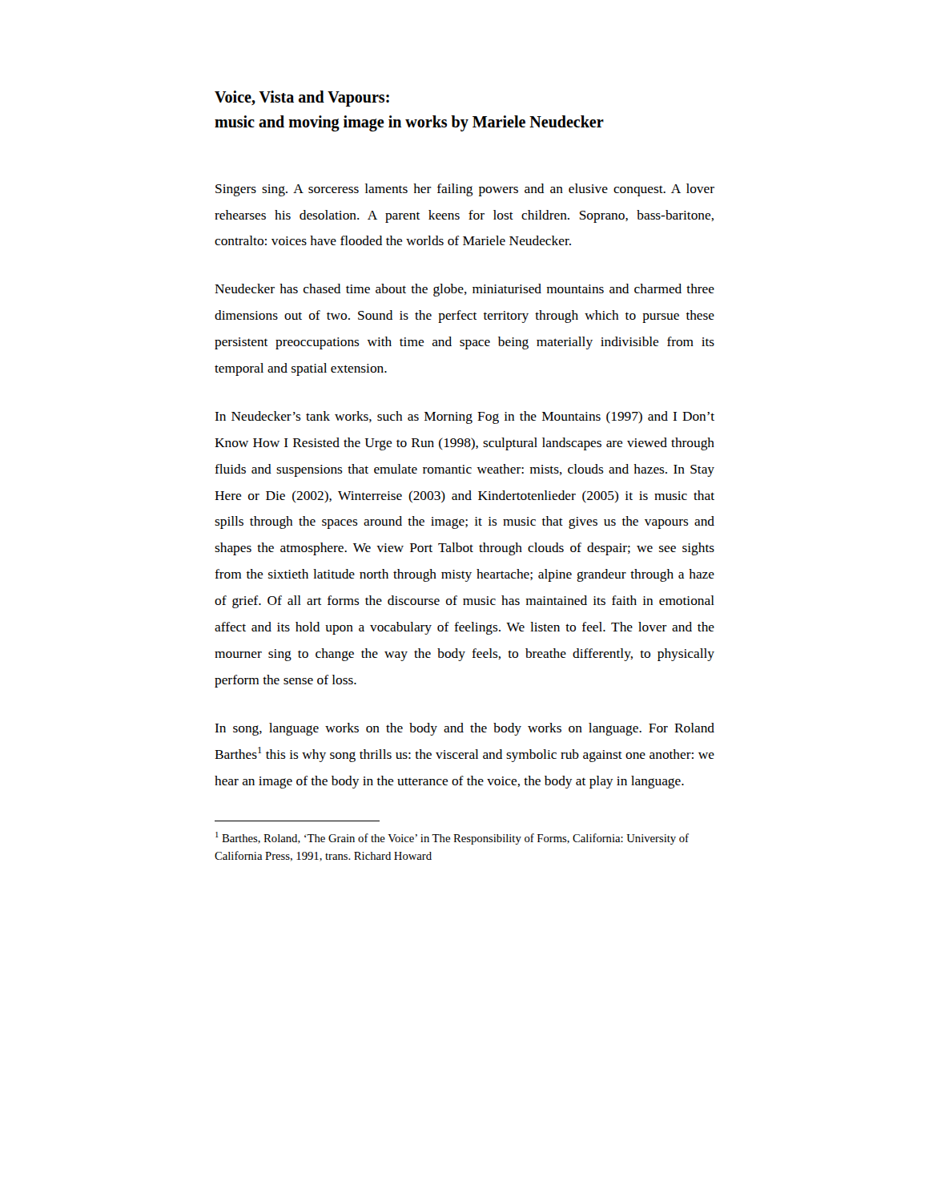Voice, Vista and Vapours: music and moving image in works by Mariele Neudecker
Singers sing. A sorceress laments her failing powers and an elusive conquest. A lover rehearses his desolation. A parent keens for lost children. Soprano, bass-baritone, contralto: voices have flooded the worlds of Mariele Neudecker.
Neudecker has chased time about the globe, miniaturised mountains and charmed three dimensions out of two. Sound is the perfect territory through which to pursue these persistent preoccupations with time and space being materially indivisible from its temporal and spatial extension.
In Neudecker’s tank works, such as Morning Fog in the Mountains (1997) and I Don’t Know How I Resisted the Urge to Run (1998), sculptural landscapes are viewed through fluids and suspensions that emulate romantic weather: mists, clouds and hazes. In Stay Here or Die (2002), Winterreise (2003) and Kindertotenlieder (2005) it is music that spills through the spaces around the image; it is music that gives us the vapours and shapes the atmosphere. We view Port Talbot through clouds of despair; we see sights from the sixtieth latitude north through misty heartache; alpine grandeur through a haze of grief. Of all art forms the discourse of music has maintained its faith in emotional affect and its hold upon a vocabulary of feelings. We listen to feel. The lover and the mourner sing to change the way the body feels, to breathe differently, to physically perform the sense of loss.
In song, language works on the body and the body works on language. For Roland Barthes1 this is why song thrills us: the visceral and symbolic rub against one another: we hear an image of the body in the utterance of the voice, the body at play in language.
1 Barthes, Roland, ‘The Grain of the Voice’ in The Responsibility of Forms, California: University of California Press, 1991, trans. Richard Howard